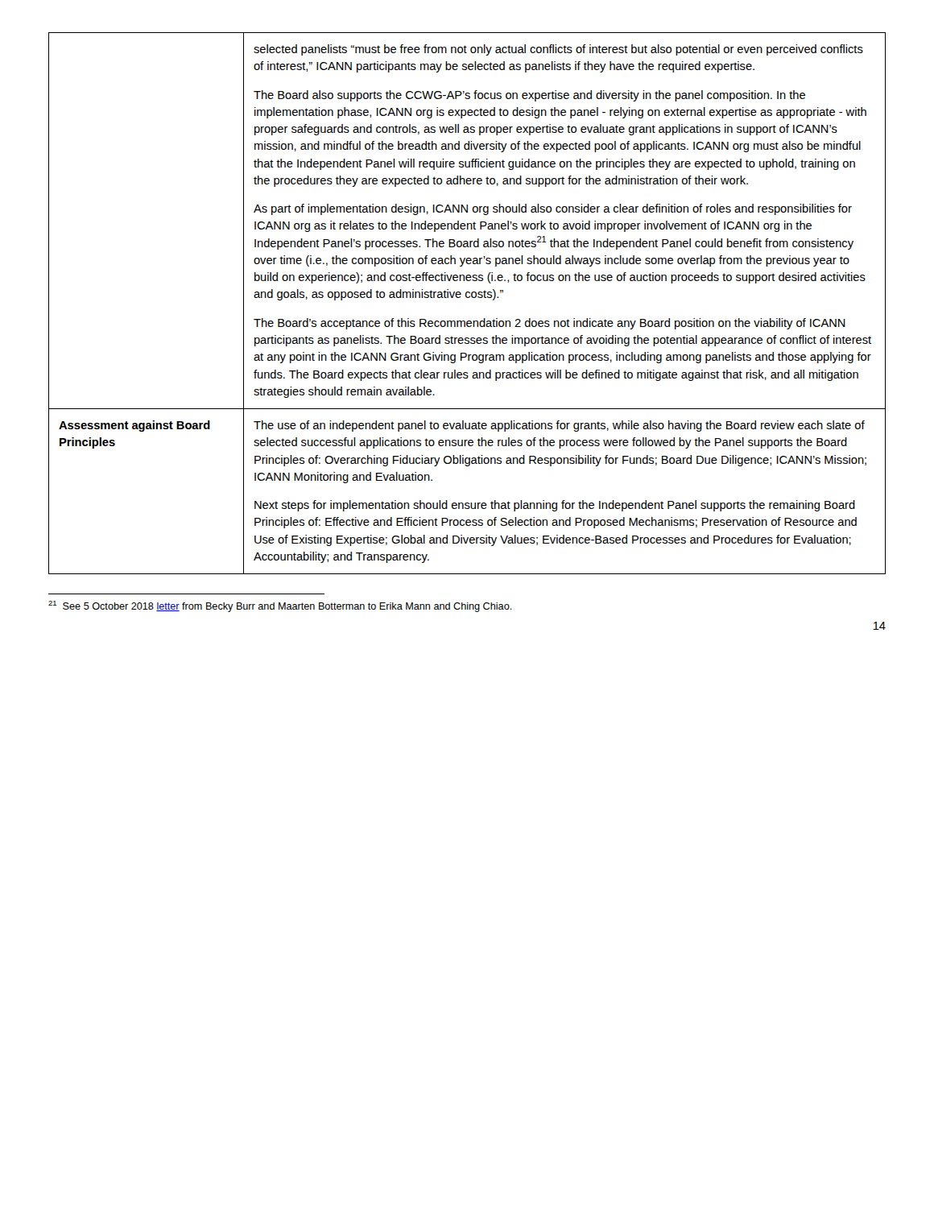| | selected panelists “must be free from not only actual conflicts of interest but also potential or even perceived conflicts of interest,” ICANN participants may be selected as panelists if they have the required expertise. The Board also supports the CCWG-AP’s focus on expertise and diversity in the panel composition. In the implementation phase, ICANN org is expected to design the panel - relying on external expertise as appropriate - with proper safeguards and controls, as well as proper expertise to evaluate grant applications in support of ICANN’s mission, and mindful of the breadth and diversity of the expected pool of applicants. ICANN org must also be mindful that the Independent Panel will require sufficient guidance on the principles they are expected to uphold, training on the procedures they are expected to adhere to, and support for the administration of their work. As part of implementation design, ICANN org should also consider a clear definition of roles and responsibilities for ICANN org as it relates to the Independent Panel’s work to avoid improper involvement of ICANN org in the Independent Panel’s processes. The Board also notes 21 that the Independent Panel could benefit from consistency over time (i.e., the composition of each year’s panel should always include some overlap from the previous year to build on experience); and cost-effectiveness (i.e., to focus on the use of auction proceeds to support desired activities and goals, as opposed to administrative costs).” The Board’s acceptance of this Recommendation 2 does not indicate any Board position on the viability of ICANN participants as panelists. The Board stresses the importance of avoiding the potential appearance of conflict of interest at any point in the ICANN Grant Giving Program application process, including among panelists and those applying for funds. The Board expects that clear rules and practices will be defined to mitigate against that risk, and all mitigation strategies should remain available. |
| Assessment against Board Principles | The use of an independent panel to evaluate applications for grants, while also having the Board review each slate of selected successful applications to ensure the rules of the process were followed by the Panel supports the Board Principles of: Overarching Fiduciary Obligations and Responsibility for Funds; Board Due Diligence; ICANN’s Mission; ICANN Monitoring and Evaluation. Next steps for implementation should ensure that planning for the Independent Panel supports the remaining Board Principles of: Effective and Efficient Process of Selection and Proposed Mechanisms; Preservation of Resource and Use of Existing Expertise; Global and Diversity Values; Evidence-Based Processes and Procedures for Evaluation; Accountability; and Transparency. |
21 See 5 October 2018 letter from Becky Burr and Maarten Botterman to Erika Mann and Ching Chiao.
14